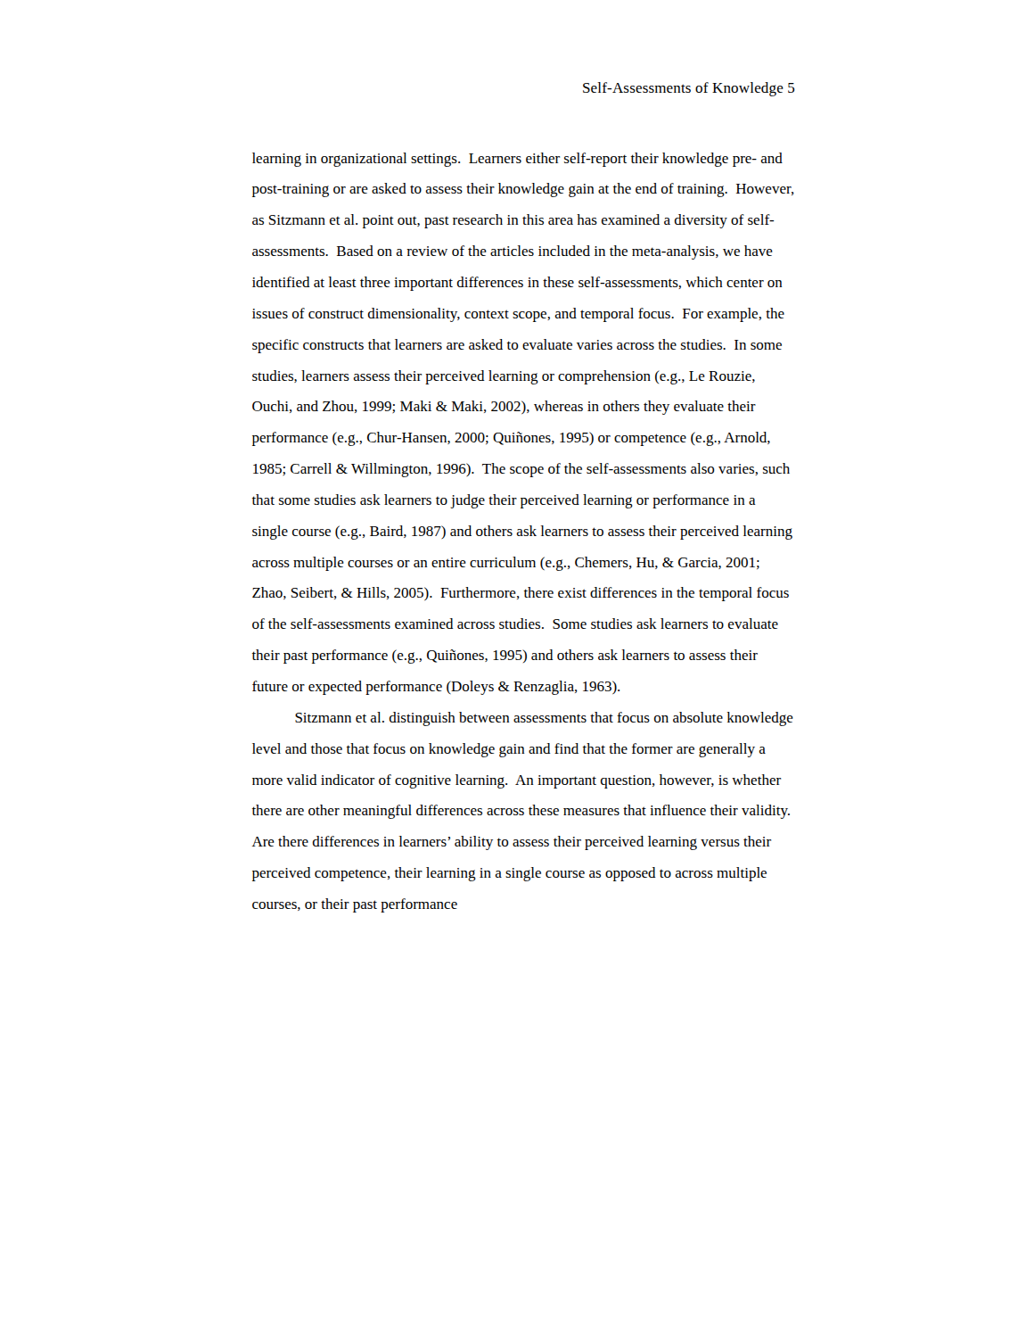Self-Assessments of Knowledge 5
learning in organizational settings. Learners either self-report their knowledge pre- and post-training or are asked to assess their knowledge gain at the end of training. However, as Sitzmann et al. point out, past research in this area has examined a diversity of self-assessments. Based on a review of the articles included in the meta-analysis, we have identified at least three important differences in these self-assessments, which center on issues of construct dimensionality, context scope, and temporal focus. For example, the specific constructs that learners are asked to evaluate varies across the studies. In some studies, learners assess their perceived learning or comprehension (e.g., Le Rouzie, Ouchi, and Zhou, 1999; Maki & Maki, 2002), whereas in others they evaluate their performance (e.g., Chur-Hansen, 2000; Quiñones, 1995) or competence (e.g., Arnold, 1985; Carrell & Willmington, 1996). The scope of the self-assessments also varies, such that some studies ask learners to judge their perceived learning or performance in a single course (e.g., Baird, 1987) and others ask learners to assess their perceived learning across multiple courses or an entire curriculum (e.g., Chemers, Hu, & Garcia, 2001; Zhao, Seibert, & Hills, 2005). Furthermore, there exist differences in the temporal focus of the self-assessments examined across studies. Some studies ask learners to evaluate their past performance (e.g., Quiñones, 1995) and others ask learners to assess their future or expected performance (Doleys & Renzaglia, 1963).
Sitzmann et al. distinguish between assessments that focus on absolute knowledge level and those that focus on knowledge gain and find that the former are generally a more valid indicator of cognitive learning. An important question, however, is whether there are other meaningful differences across these measures that influence their validity. Are there differences in learners’ ability to assess their perceived learning versus their perceived competence, their learning in a single course as opposed to across multiple courses, or their past performance